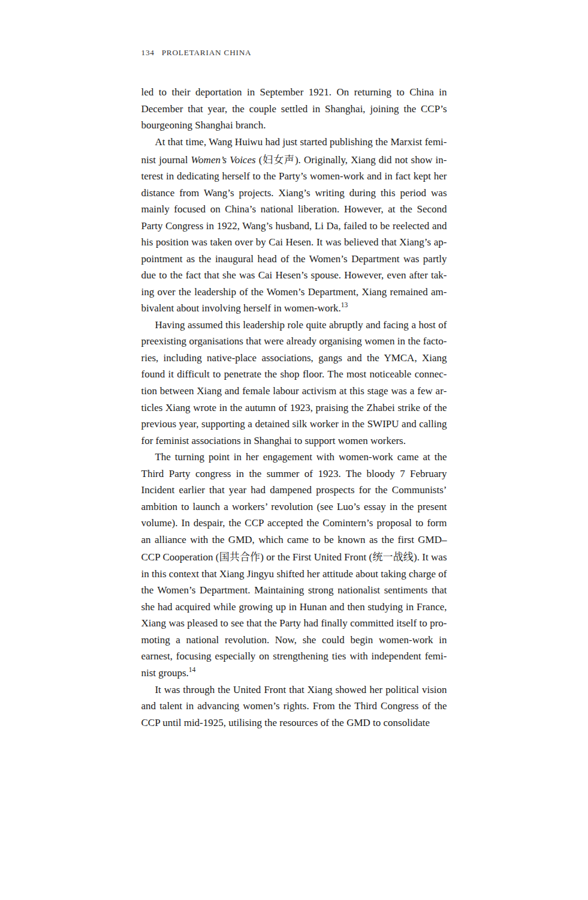134 PROLETARIAN CHINA
led to their deportation in September 1921. On returning to China in December that year, the couple settled in Shanghai, joining the CCP’s bourgeoning Shanghai branch.
At that time, Wang Huiwu had just started publishing the Marxist feminist journal Women’s Voices (妇女声). Originally, Xiang did not show interest in dedicating herself to the Party’s women-work and in fact kept her distance from Wang’s projects. Xiang’s writing during this period was mainly focused on China’s national liberation. However, at the Second Party Congress in 1922, Wang’s husband, Li Da, failed to be reelected and his position was taken over by Cai Hesen. It was believed that Xiang’s appointment as the inaugural head of the Women’s Department was partly due to the fact that she was Cai Hesen’s spouse. However, even after taking over the leadership of the Women’s Department, Xiang remained ambivalent about involving herself in women-work.13
Having assumed this leadership role quite abruptly and facing a host of preexisting organisations that were already organising women in the factories, including native-place associations, gangs and the YMCA, Xiang found it difficult to penetrate the shop floor. The most noticeable connection between Xiang and female labour activism at this stage was a few articles Xiang wrote in the autumn of 1923, praising the Zhabei strike of the previous year, supporting a detained silk worker in the SWIPU and calling for feminist associations in Shanghai to support women workers.
The turning point in her engagement with women-work came at the Third Party congress in the summer of 1923. The bloody 7 February Incident earlier that year had dampened prospects for the Communists’ ambition to launch a workers’ revolution (see Luo’s essay in the present volume). In despair, the CCP accepted the Comintern’s proposal to form an alliance with the GMD, which came to be known as the first GMD–CCP Cooperation (国共合作) or the First United Front (统一战线). It was in this context that Xiang Jingyu shifted her attitude about taking charge of the Women’s Department. Maintaining strong nationalist sentiments that she had acquired while growing up in Hunan and then studying in France, Xiang was pleased to see that the Party had finally committed itself to promoting a national revolution. Now, she could begin women-work in earnest, focusing especially on strengthening ties with independent feminist groups.14
It was through the United Front that Xiang showed her political vision and talent in advancing women’s rights. From the Third Congress of the CCP until mid-1925, utilising the resources of the GMD to consolidate